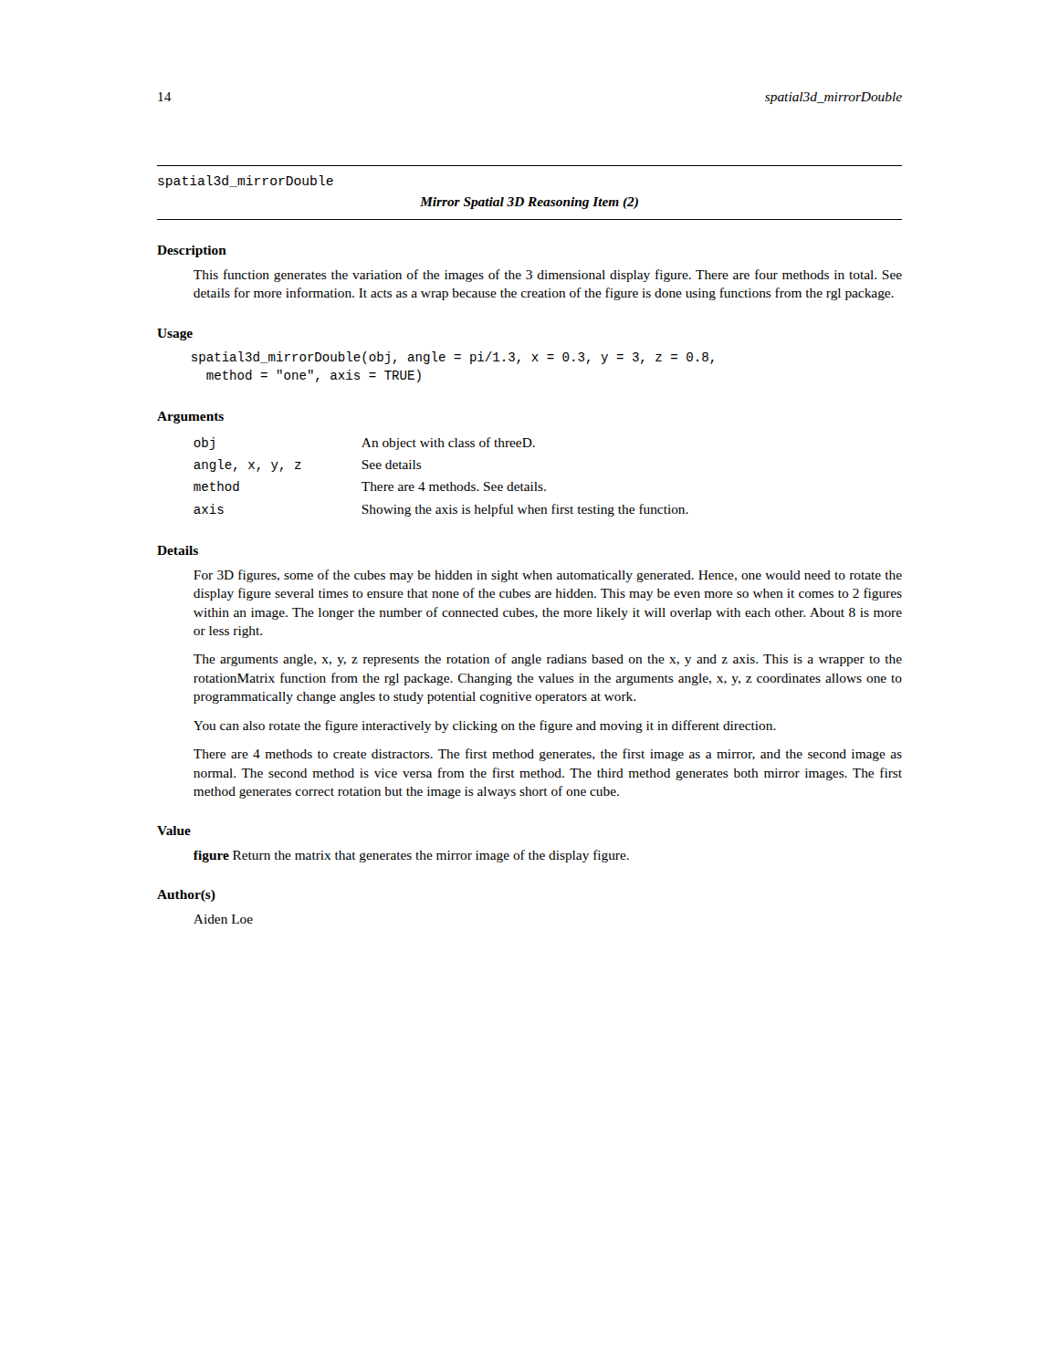14 spatial3d_mirrorDouble
spatial3d_mirrorDouble
Mirror Spatial 3D Reasoning Item (2)
Description
This function generates the variation of the images of the 3 dimensional display figure. There are four methods in total. See details for more information. It acts as a wrap because the creation of the figure is done using functions from the rgl package.
Usage
spatial3d_mirrorDouble(obj, angle = pi/1.3, x = 0.3, y = 3, z = 0.8,
  method = "one", axis = TRUE)
Arguments
| obj | An object with class of threeD. |
| angle, x, y, z | See details |
| method | There are 4 methods. See details. |
| axis | Showing the axis is helpful when first testing the function. |
Details
For 3D figures, some of the cubes may be hidden in sight when automatically generated. Hence, one would need to rotate the display figure several times to ensure that none of the cubes are hidden. This may be even more so when it comes to 2 figures within an image. The longer the number of connected cubes, the more likely it will overlap with each other. About 8 is more or less right.
The arguments angle, x, y, z represents the rotation of angle radians based on the x, y and z axis. This is a wrapper to the rotationMatrix function from the rgl package. Changing the values in the arguments angle, x, y, z coordinates allows one to programmatically change angles to study potential cognitive operators at work.
You can also rotate the figure interactively by clicking on the figure and moving it in different direction.
There are 4 methods to create distractors. The first method generates, the first image as a mirror, and the second image as normal. The second method is vice versa from the first method. The third method generates both mirror images. The first method generates correct rotation but the image is always short of one cube.
Value
figure Return the matrix that generates the mirror image of the display figure.
Author(s)
Aiden Loe